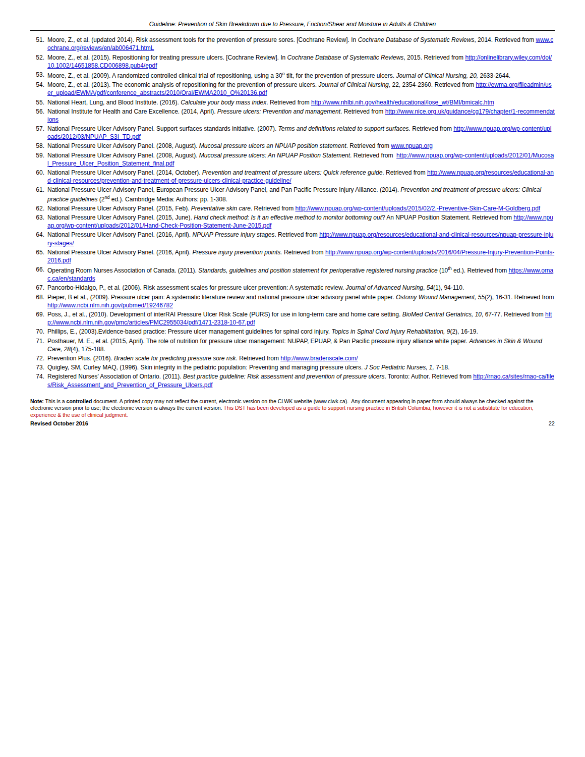Guideline: Prevention of Skin Breakdown due to Pressure, Friction/Shear and Moisture in Adults & Children
51. Moore, Z., et al. (updated 2014). Risk assessment tools for the prevention of pressure sores. [Cochrane Review]. In Cochrane Database of Systematic Reviews, 2014. Retrieved from www.cochrane.org/reviews/en/ab006471.htmL
52. Moore, Z., et al. (2015). Repositioning for treating pressure ulcers. [Cochrane Review]. In Cochrane Database of Systematic Reviews, 2015. Retrieved from http://onlinelibrary.wiley.com/doi/10.1002/14651858.CD006898.pub4/epdf
53. Moore, Z., et al. (2009). A randomized controlled clinical trial of repositioning, using a 30o tilt, for the prevention of pressure ulcers. Journal of Clinical Nursing, 20, 2633-2644.
54. Moore, Z., et al. (2013). The economic analysis of repositioning for the prevention of pressure ulcers. Journal of Clinical Nursing, 22, 2354-2360. Retrieved from http://ewma.org/fileadmin/user_upload/EWMA/pdf/conference_abstracts/2010/Oral/EWMA2010_O%20136.pdf
55. National Heart, Lung, and Blood Institute. (2016). Calculate your body mass index. Retrieved from http://www.nhlbi.nih.gov/health/educational/lose_wt/BMI/bmicalc.htm
56. National Institute for Health and Care Excellence. (2014, April). Pressure ulcers: Prevention and management. Retrieved from http://www.nice.org.uk/guidance/cg179/chapter/1-recommendations
57. National Pressure Ulcer Advisory Panel. Support surfaces standards initiative. (2007). Terms and definitions related to support surfaces. Retrieved from http://www.npuap.org/wp-content/uploads/2012/03/NPUAP_S3I_TD.pdf
58. National Pressure Ulcer Advisory Panel. (2008, August). Mucosal pressure ulcers an NPUAP position statement. Retrieved from www.npuap.org
59. National Pressure Ulcer Advisory Panel. (2008, August). Mucosal pressure ulcers: An NPUAP Position Statement. Retrieved from http://www.npuap.org/wp-content/uploads/2012/01/Mucosal_Pressure_Ulcer_Position_Statement_final.pdf
60. National Pressure Ulcer Advisory Panel. (2014, October). Prevention and treatment of pressure ulcers: Quick reference guide. Retrieved from http://www.npuap.org/resources/educational-and-clinical-resources/prevention-and-treatment-of-pressure-ulcers-clinical-practice-guideline/
61. National Pressure Ulcer Advisory Panel, European Pressure Ulcer Advisory Panel, and Pan Pacific Pressure Injury Alliance. (2014). Prevention and treatment of pressure ulcers: Clinical practice guidelines (2nd ed.). Cambridge Media: Authors: pp. 1-308.
62. National Pressure Ulcer Advisory Panel. (2015, Feb). Preventative skin care. Retrieved from http://www.npuap.org/wp-content/uploads/2015/02/2.-Preventive-Skin-Care-M-Goldberg.pdf
63. National Pressure Ulcer Advisory Panel. (2015, June). Hand check method: Is it an effective method to monitor bottoming out? An NPUAP Position Statement. Retrieved from http://www.npuap.org/wp-content/uploads/2012/01/Hand-Check-Position-Statement-June-2015.pdf
64. National Pressure Ulcer Advisory Panel. (2016, April). NPUAP Pressure injury stages. Retrieved from http://www.npuap.org/resources/educational-and-clinical-resources/npuap-pressure-injury-stages/
65. National Pressure Ulcer Advisory Panel. (2016, April). Pressure injury prevention points. Retrieved from http://www.npuap.org/wp-content/uploads/2016/04/Pressure-Injury-Prevention-Points-2016.pdf
66. Operating Room Nurses Association of Canada. (2011). Standards, guidelines and position statement for perioperative registered nursing practice (10th ed.). Retrieved from https://www.ornac.ca/en/standards
67. Pancorbo-Hidalgo, P., et al. (2006). Risk assessment scales for pressure ulcer prevention: A systematic review. Journal of Advanced Nursing, 54(1), 94-110.
68. Pieper, B et al., (2009). Pressure ulcer pain: A systematic literature review and national pressure ulcer advisory panel white paper. Ostomy Wound Management, 55(2), 16-31. Retrieved from http://www.ncbi.nlm.nih.gov/pubmed/19246782
69. Poss, J., et al., (2010). Development of interRAI Pressure Ulcer Risk Scale (PURS) for use in long-term care and home care setting. BioMed Central Geriatrics, 10, 67-77. Retrieved from http://www.ncbi.nlm.nih.gov/pmc/articles/PMC2955034/pdf/1471-2318-10-67.pdf
70. Phillips, E., (2003).Evidence-based practice: Pressure ulcer management guidelines for spinal cord injury. Topics in Spinal Cord Injury Rehabilitation, 9(2), 16-19.
71. Posthauer, M. E., et al. (2015, April). The role of nutrition for pressure ulcer management: NUPAP, EPUAP, & Pan Pacific pressure injury alliance white paper. Advances in Skin & Wound Care, 28(4), 175-188.
72. Prevention Plus. (2016). Braden scale for predicting pressure sore risk. Retrieved from http://www.bradenscale.com/
73. Quigley, SM, Curley MAQ, (1996). Skin integrity in the pediatric population: Preventing and managing pressure ulcers. J Soc Pediatric Nurses, 1, 7-18.
74. Registered Nurses' Association of Ontario. (2011). Best practice guideline: Risk assessment and prevention of pressure ulcers. Toronto: Author. Retrieved from http://rnao.ca/sites/rnao-ca/files/Risk_Assessment_and_Prevention_of_Pressure_Ulcers.pdf
Note: This is a controlled document. A printed copy may not reflect the current, electronic version on the CLWK website (www.clwk.ca). Any document appearing in paper form should always be checked against the electronic version prior to use; the electronic version is always the current version. This DST has been developed as a guide to support nursing practice in British Columbia, however it is not a substitute for education, experience & the use of clinical judgment.
Revised October 2016 22